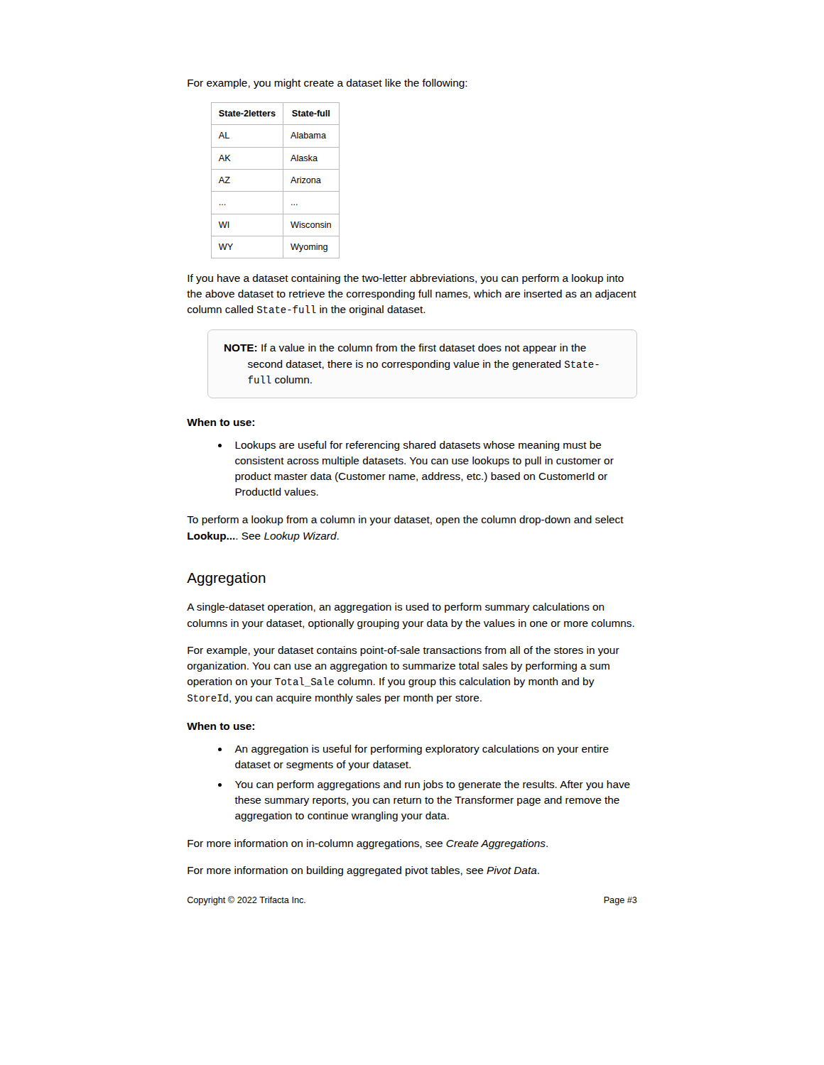For example, you might create a dataset like the following:
| State-2letters | State-full |
| --- | --- |
| AL | Alabama |
| AK | Alaska |
| AZ | Arizona |
| ... | ... |
| WI | Wisconsin |
| WY | Wyoming |
If you have a dataset containing the two-letter abbreviations, you can perform a lookup into the above dataset to retrieve the corresponding full names, which are inserted as an adjacent column called State-full in the original dataset.
NOTE: If a value in the column from the first dataset does not appear in the second dataset, there is no corresponding value in the generated State-full column.
When to use:
Lookups are useful for referencing shared datasets whose meaning must be consistent across multiple datasets. You can use lookups to pull in customer or product master data (Customer name, address, etc.) based on CustomerId or ProductId values.
To perform a lookup from a column in your dataset, open the column drop-down and select Lookup.... See Lookup Wizard.
Aggregation
A single-dataset operation, an aggregation is used to perform summary calculations on columns in your dataset, optionally grouping your data by the values in one or more columns.
For example, your dataset contains point-of-sale transactions from all of the stores in your organization. You can use an aggregation to summarize total sales by performing a sum operation on your Total_Sale column. If you group this calculation by month and by StoreId, you can acquire monthly sales per month per store.
When to use:
An aggregation is useful for performing exploratory calculations on your entire dataset or segments of your dataset.
You can perform aggregations and run jobs to generate the results. After you have these summary reports, you can return to the Transformer page and remove the aggregation to continue wrangling your data.
For more information on in-column aggregations, see Create Aggregations.
For more information on building aggregated pivot tables, see Pivot Data.
Copyright © 2022 Trifacta Inc. Page #3